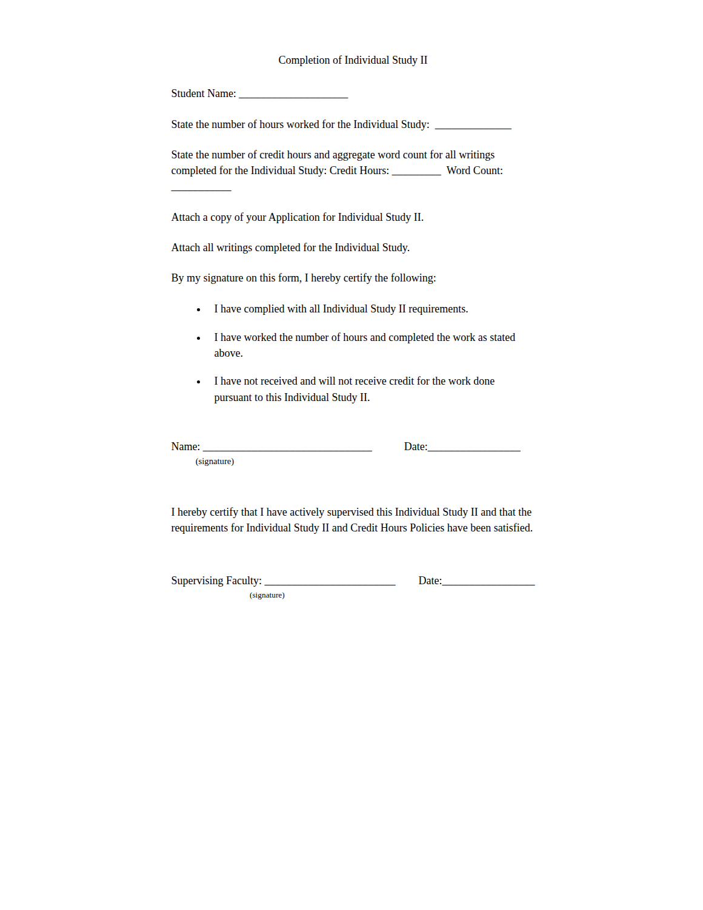Completion of Individual Study II
Student Name: ____________________
State the number of hours worked for the Individual Study: ______________
State the number of credit hours and aggregate word count for all writings completed for the Individual Study: Credit Hours: _________ Word Count: ___________
Attach a copy of your Application for Individual Study II.
Attach all writings completed for the Individual Study.
By my signature on this form, I hereby certify the following:
I have complied with all Individual Study II requirements.
I have worked the number of hours and completed the work as stated above.
I have not received and will not receive credit for the work done pursuant to this Individual Study II.
Name: _______________________________ Date:_________________
(signature)
I hereby certify that I have actively supervised this Individual Study II and that the requirements for Individual Study II and Credit Hours Policies have been satisfied.
Supervising Faculty: ________________________ Date:_________________
(signature)